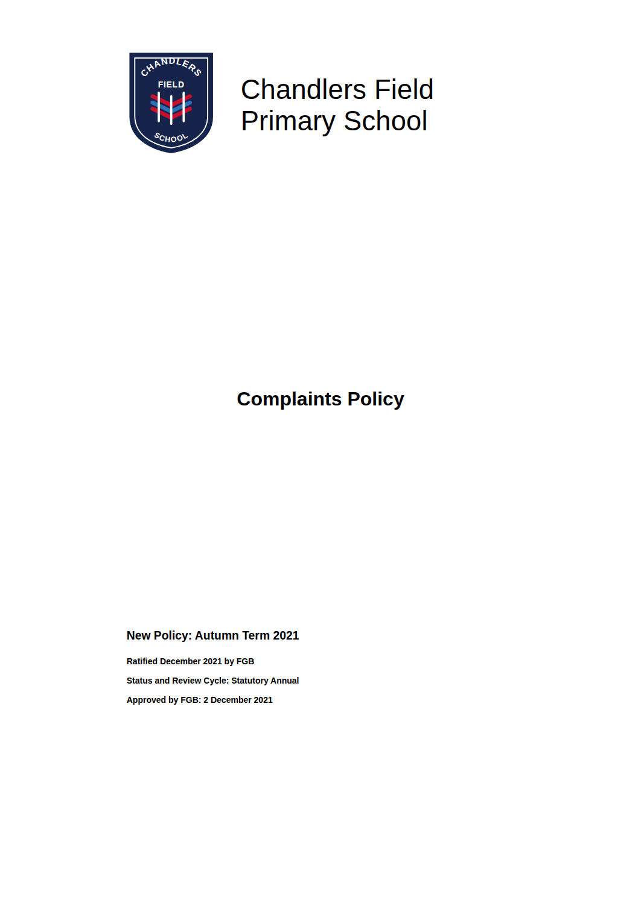Chandlers Field School crest CHANDLERS FIELD SCHOOL
Chandlers Field Primary School
Complaints Policy
New Policy: Autumn Term 2021
Ratified December 2021 by FGB
Status and Review Cycle: Statutory Annual
Approved by FGB: 2 December 2021